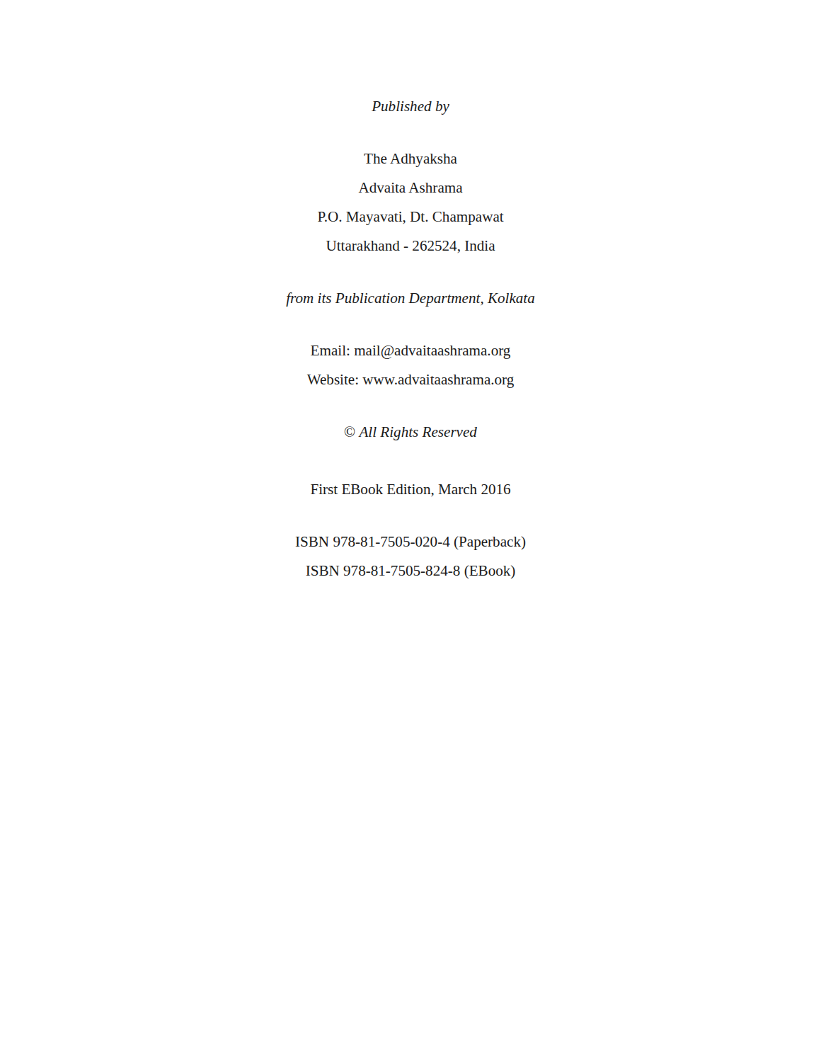Published by
The Adhyaksha
Advaita Ashrama
P.O. Mayavati, Dt. Champawat
Uttarakhand - 262524, India
from its Publication Department, Kolkata
Email: mail@advaitaashrama.org
Website: www.advaitaashrama.org
© All Rights Reserved
First EBook Edition, March 2016
ISBN 978-81-7505-020-4 (Paperback)
ISBN 978-81-7505-824-8 (EBook)